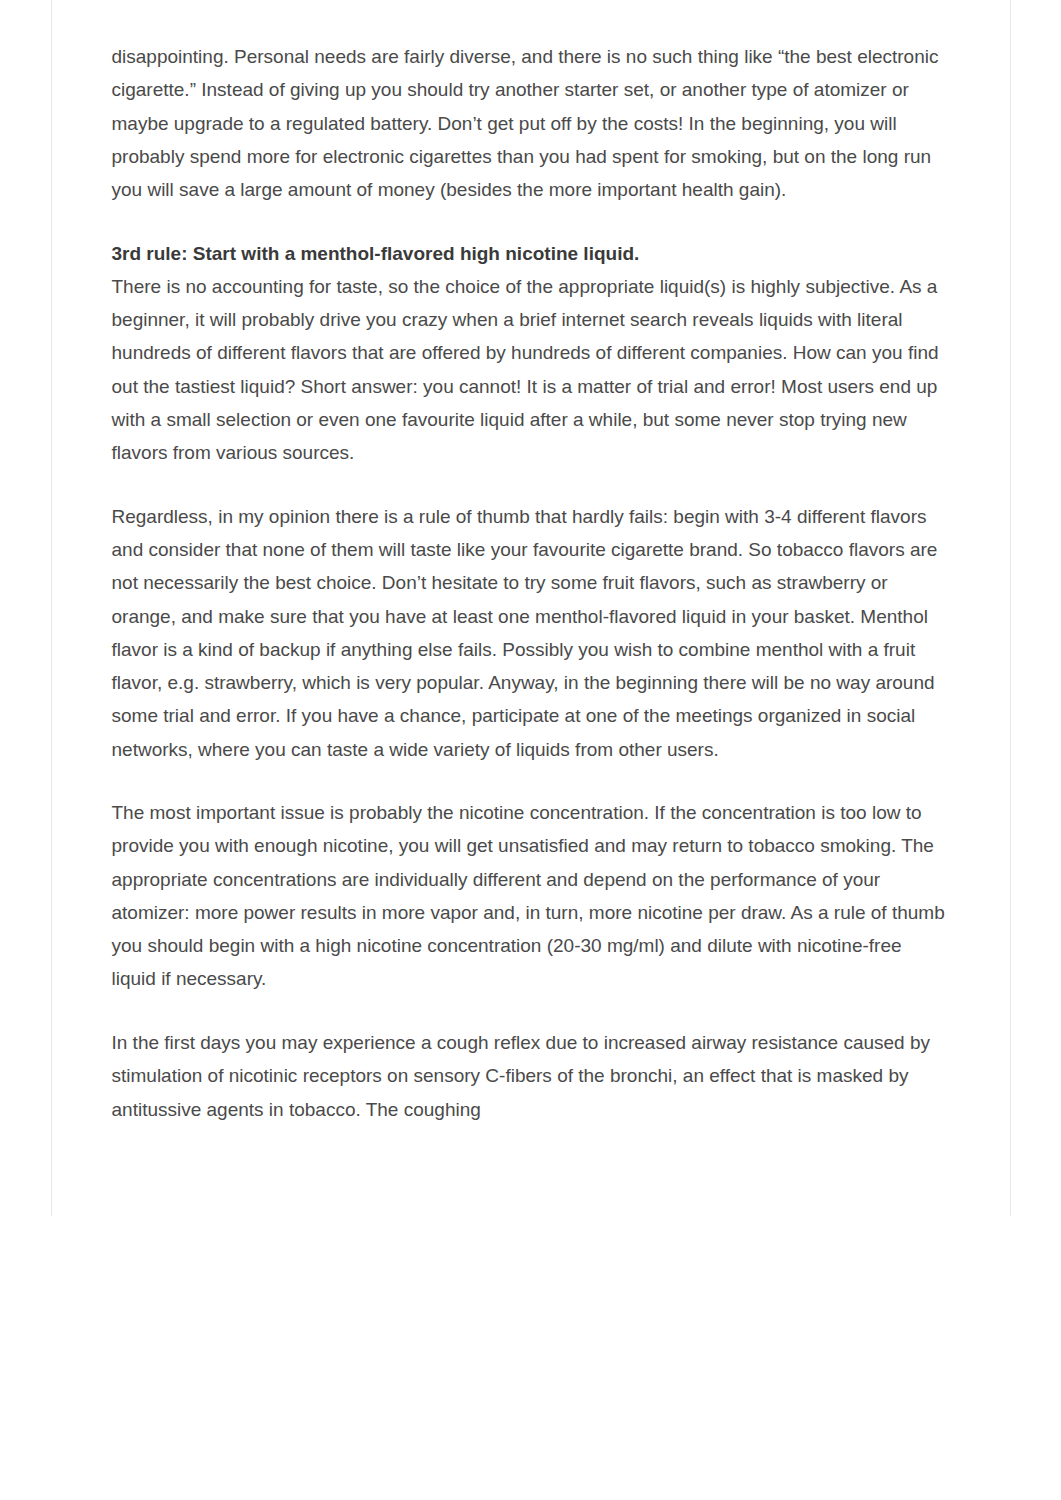disappointing. Personal needs are fairly diverse, and there is no such thing like “the best electronic cigarette.” Instead of giving up you should try another starter set, or another type of atomizer or maybe upgrade to a regulated battery. Don’t get put off by the costs! In the beginning, you will probably spend more for electronic cigarettes than you had spent for smoking, but on the long run you will save a large amount of money (besides the more important health gain).
3rd rule: Start with a menthol-flavored high nicotine liquid.
There is no accounting for taste, so the choice of the appropriate liquid(s) is highly subjective. As a beginner, it will probably drive you crazy when a brief internet search reveals liquids with literal hundreds of different flavors that are offered by hundreds of different companies. How can you find out the tastiest liquid? Short answer: you cannot! It is a matter of trial and error! Most users end up with a small selection or even one favourite liquid after a while, but some never stop trying new flavors from various sources.
Regardless, in my opinion there is a rule of thumb that hardly fails: begin with 3-4 different flavors and consider that none of them will taste like your favourite cigarette brand. So tobacco flavors are not necessarily the best choice. Don’t hesitate to try some fruit flavors, such as strawberry or orange, and make sure that you have at least one menthol-flavored liquid in your basket. Menthol flavor is a kind of backup if anything else fails. Possibly you wish to combine menthol with a fruit flavor, e.g. strawberry, which is very popular. Anyway, in the beginning there will be no way around some trial and error. If you have a chance, participate at one of the meetings organized in social networks, where you can taste a wide variety of liquids from other users.
The most important issue is probably the nicotine concentration. If the concentration is too low to provide you with enough nicotine, you will get unsatisfied and may return to tobacco smoking. The appropriate concentrations are individually different and depend on the performance of your atomizer: more power results in more vapor and, in turn, more nicotine per draw. As a rule of thumb you should begin with a high nicotine concentration (20-30 mg/ml) and dilute with nicotine-free liquid if necessary.
In the first days you may experience a cough reflex due to increased airway resistance caused by stimulation of nicotinic receptors on sensory C-fibers of the bronchi, an effect that is masked by antitussive agents in tobacco. The coughing